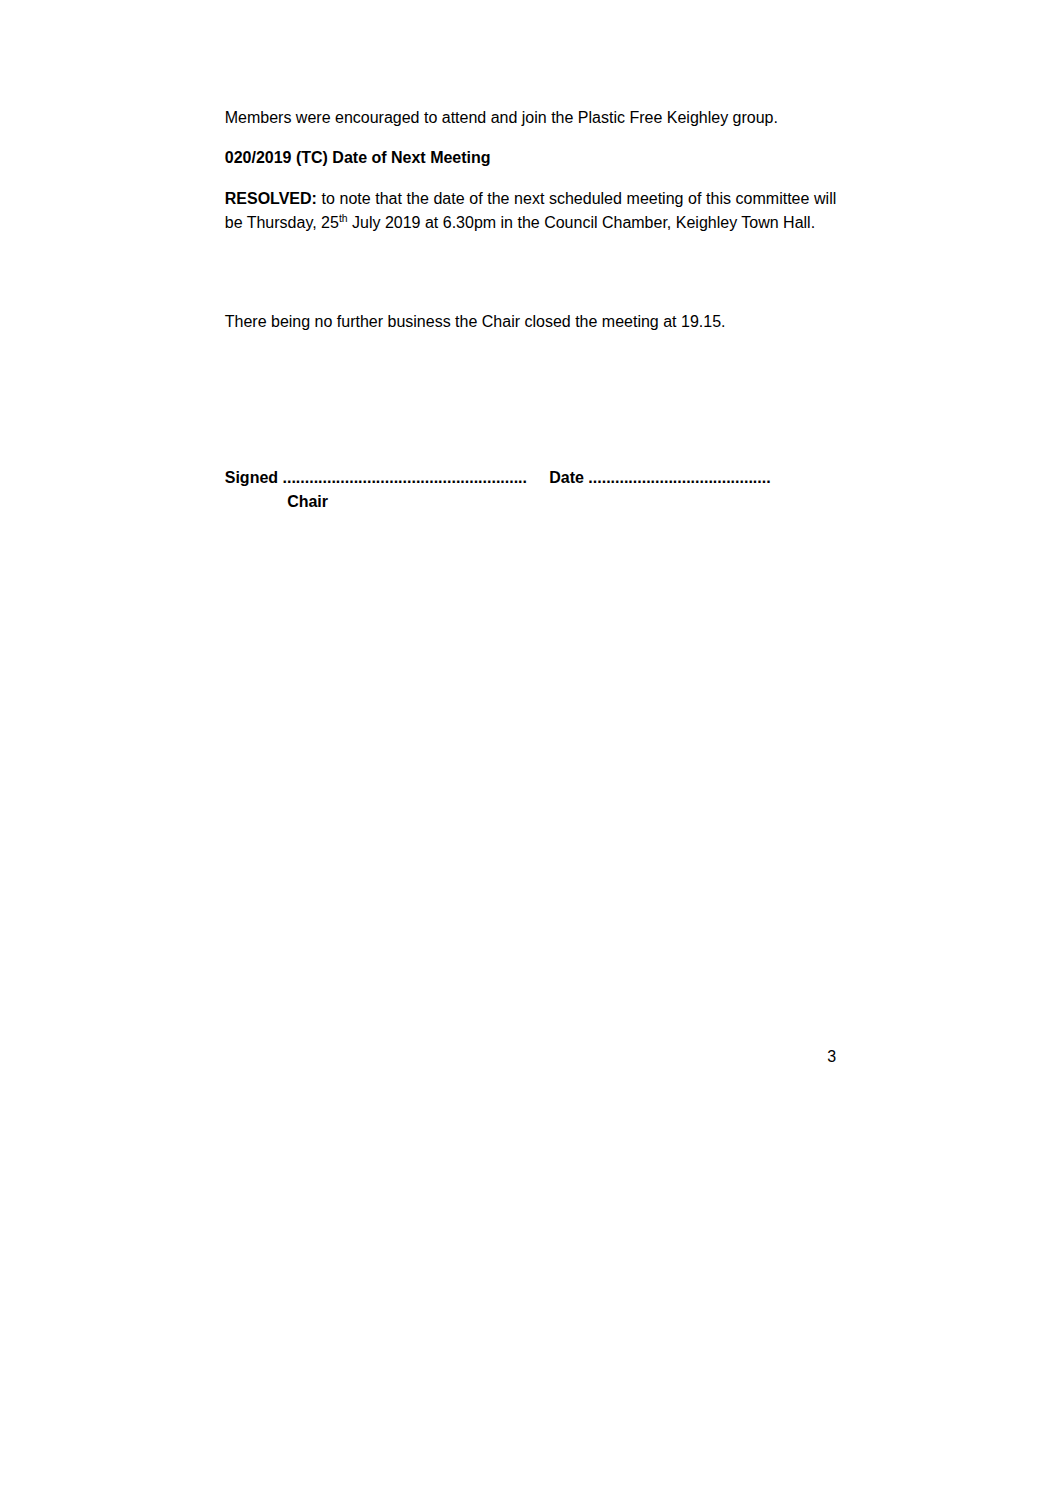Members were encouraged to attend and join the Plastic Free Keighley group.
020/2019 (TC) Date of Next Meeting
RESOLVED: to note that the date of the next scheduled meeting of this committee will be Thursday, 25th July 2019 at 6.30pm in the Council Chamber, Keighley Town Hall.
There being no further business the Chair closed the meeting at 19.15.
Signed ....................................................... Date .........................................
Chair
3